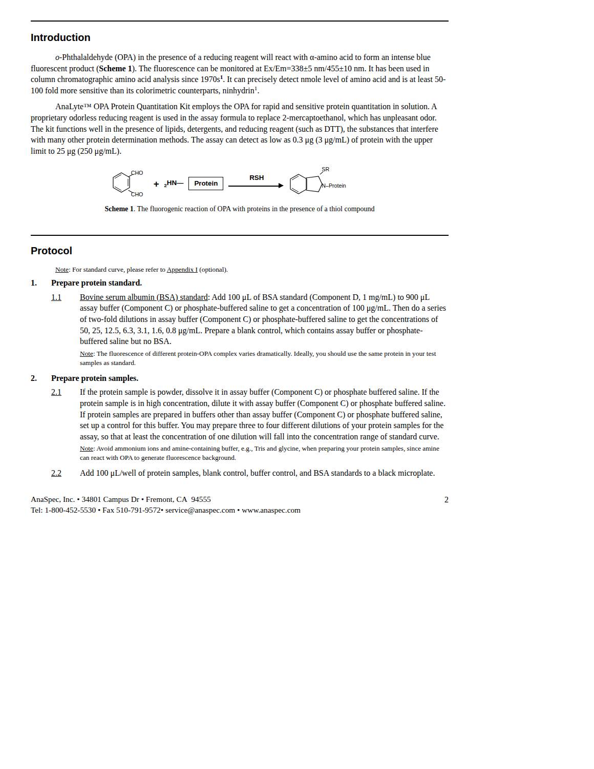Introduction
o-Phthalaldehyde (OPA) in the presence of a reducing reagent will react with α-amino acid to form an intense blue fluorescent product (Scheme 1). The fluorescence can be monitored at Ex/Em=338±5 nm/455±10 nm. It has been used in column chromatographic amino acid analysis since 1970s1. It can precisely detect nmole level of amino acid and is at least 50-100 fold more sensitive than its colorimetric counterparts, ninhydrin1.
AnaLyte™ OPA Protein Quantitation Kit employs the OPA for rapid and sensitive protein quantitation in solution. A proprietary odorless reducing reagent is used in the assay formula to replace 2-mercaptoethanol, which has unpleasant odor. The kit functions well in the presence of lipids, detergents, and reducing reagent (such as DTT), the substances that interfere with many other protein determination methods. The assay can detect as low as 0.3 μg (3 μg/mL) of protein with the upper limit to 25 μg (250 μg/mL).
CHO CHO
+ 2HN— Protein
RSH
SR N–Protein
Scheme 1. The fluorogenic reaction of OPA with proteins in the presence of a thiol compound
Protocol
Note: For standard curve, please refer to Appendix I (optional).
Prepare protein standard.
1.1 Bovine serum albumin (BSA) standard: Add 100 μL of BSA standard (Component D, 1 mg/mL) to 900 μL assay buffer (Component C) or phosphate-buffered saline to get a concentration of 100 μg/mL. Then do a series of two-fold dilutions in assay buffer (Component C) or phosphate-buffered saline to get the concentrations of 50, 25, 12.5, 6.3, 3.1, 1.6, 0.8 μg/mL. Prepare a blank control, which contains assay buffer or phosphate-buffered saline but no BSA.
Note: The fluorescence of different protein-OPA complex varies dramatically. Ideally, you should use the same protein in your test samples as standard.
Prepare protein samples.
2.1 If the protein sample is powder, dissolve it in assay buffer (Component C) or phosphate buffered saline. If the protein sample is in high concentration, dilute it with assay buffer (Component C) or phosphate buffered saline. If protein samples are prepared in buffers other than assay buffer (Component C) or phosphate buffered saline, set up a control for this buffer. You may prepare three to four different dilutions of your protein samples for the assay, so that at least the concentration of one dilution will fall into the concentration range of standard curve.
Note: Avoid ammonium ions and amine-containing buffer, e.g., Tris and glycine, when preparing your protein samples, since amine can react with OPA to generate fluorescence background.
2.2 Add 100 μL/well of protein samples, blank control, buffer control, and BSA standards to a black microplate.
2
AnaSpec, Inc. • 34801 Campus Dr • Fremont, CA 94555
Tel: 1-800-452-5530 • Fax 510-791-9572• service@anaspec.com • www.anaspec.com